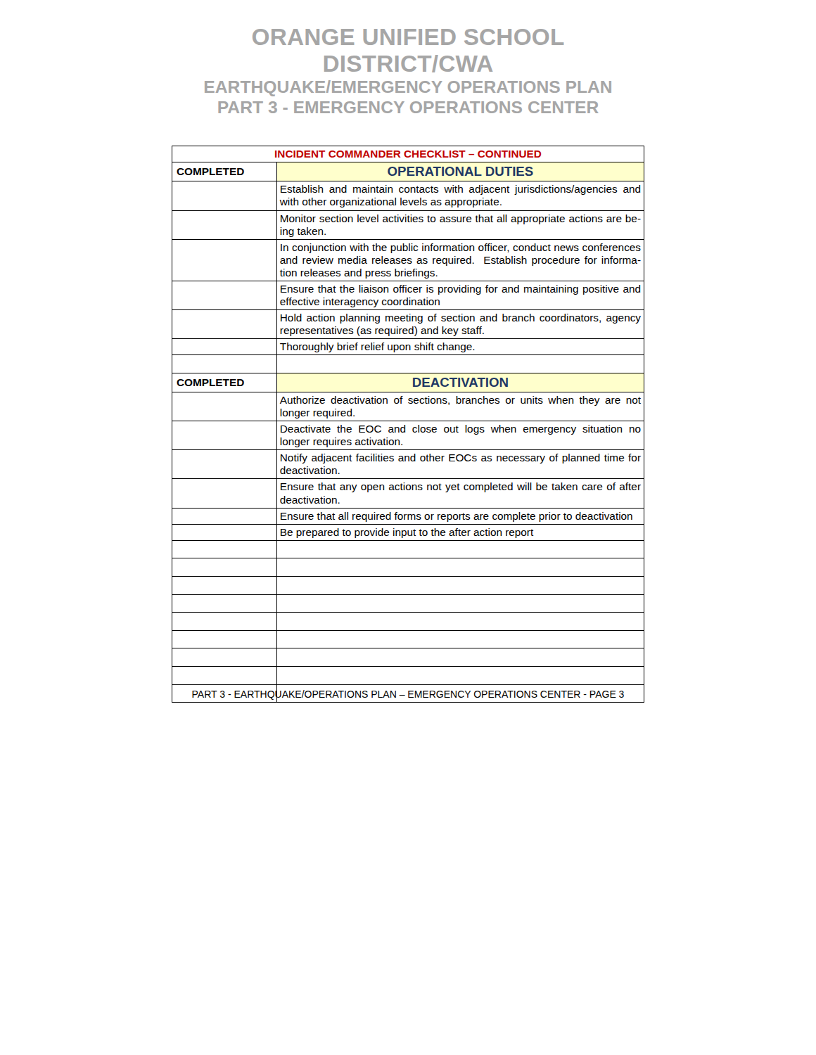ORANGE UNIFIED SCHOOL DISTRICT/CWA
EARTHQUAKE/EMERGENCY OPERATIONS PLAN
PART 3 - EMERGENCY OPERATIONS CENTER
| INCIDENT COMMANDER CHECKLIST – CONTINUED |
| COMPLETED | OPERATIONAL DUTIES |
| | Establish and maintain contacts with adjacent jurisdictions/agencies and with other organizational levels as appropriate. |
| | Monitor section level activities to assure that all appropriate actions are being taken. |
| | In conjunction with the public information officer, conduct news conferences and review media releases as required. Establish procedure for information releases and press briefings. |
| | Ensure that the liaison officer is providing for and maintaining positive and effective interagency coordination |
| | Hold action planning meeting of section and branch coordinators, agency representatives (as required) and key staff. |
| | Thoroughly brief relief upon shift change. |
| COMPLETED | DEACTIVATION |
| | Authorize deactivation of sections, branches or units when they are not longer required. |
| | Deactivate the EOC and close out logs when emergency situation no longer requires activation. |
| | Notify adjacent facilities and other EOCs as necessary of planned time for deactivation. |
| | Ensure that any open actions not yet completed will be taken care of after deactivation. |
| | Ensure that all required forms or reports are complete prior to deactivation |
| | Be prepared to provide input to the after action report |
PART 3 - EARTHQUAKE/OPERATIONS PLAN – EMERGENCY OPERATIONS CENTER - PAGE 3